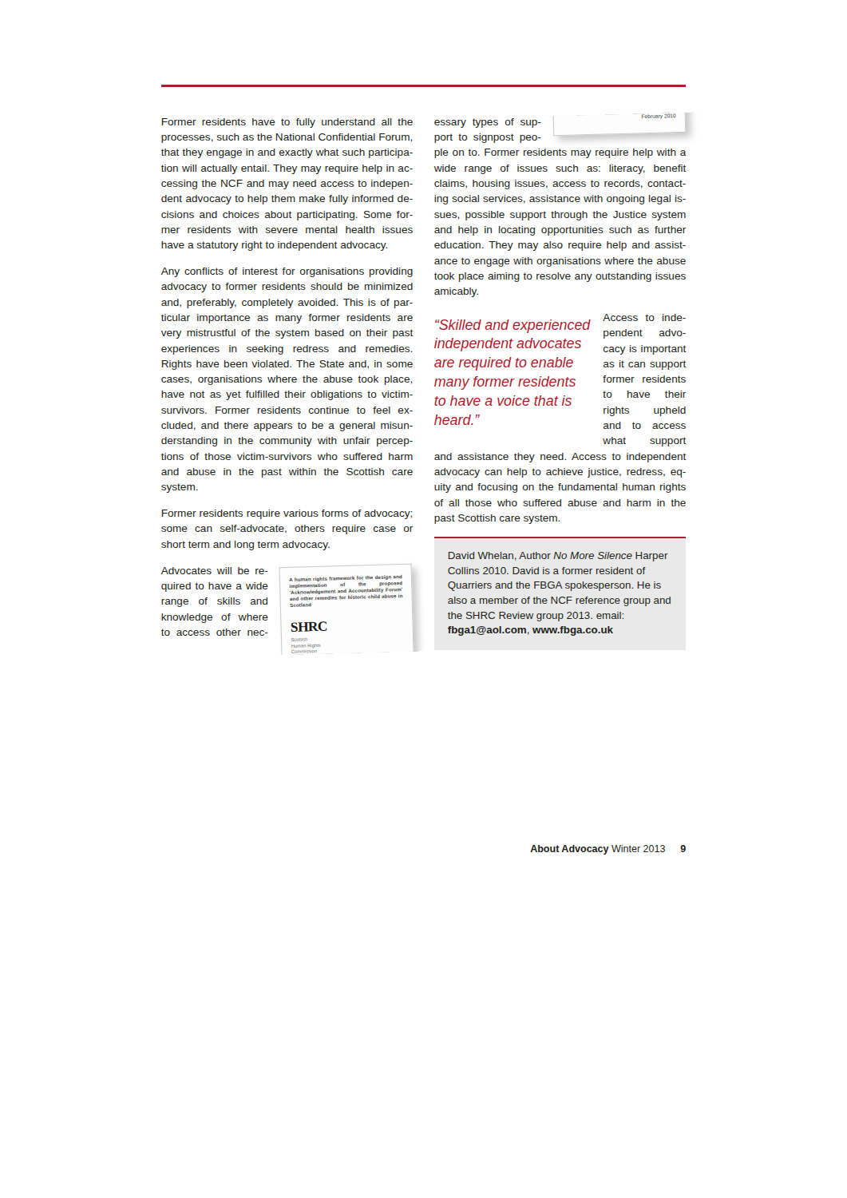Former residents have to fully understand all the processes, such as the National Confidential Forum, that they engage in and exactly what such participation will actually entail. They may require help in accessing the NCF and may need access to independent advocacy to help them make fully informed decisions and choices about participating. Some former residents with severe mental health issues have a statutory right to independent advocacy.
Any conflicts of interest for organisations providing advocacy to former residents should be minimized and, preferably, completely avoided. This is of particular importance as many former residents are very mistrustful of the system based on their past experiences in seeking redress and remedies. Rights have been violated. The State and, in some cases, organisations where the abuse took place, have not as yet fulfilled their obligations to victim-survivors. Former residents continue to feel excluded, and there appears to be a general misunderstanding in the community with unfair perceptions of those victim-survivors who suffered harm and abuse in the past within the Scottish care system.
Former residents require various forms of advocacy; some can self-advocate, others require case or short term and long term advocacy.
A human rights framework for the design and implementation of the proposed 'Acknowledgement and Accountability Forum' and other remedies for historic child abuse in Scotland
SHRC
Scottish
Human Rights
Commission
February 2010
Advocates will be required to have a wide range of skills and knowledge of where to access other necessary types of support to signpost people on to. Former residents may require help with a wide range of issues such as: literacy, benefit claims, housing issues, access to records, contacting social services, assistance with ongoing legal issues, possible support through the Justice system and help in locating opportunities such as further education. They may also require help and assistance to engage with organisations where the abuse took place aiming to resolve any outstanding issues amicably.
“Skilled and experienced independent advocates are required to enable many former residents to have a voice that is heard.”
Access to independent advocacy is important as it can support former residents to have their rights upheld and to access what support and assistance they need. Access to independent advocacy can help to achieve justice, redress, equity and focusing on the fundamental human rights of all those who suffered abuse and harm in the past Scottish care system.
David Whelan, Author No More Silence Harper Collins 2010. David is a former resident of Quarriers and the FBGA spokesperson. He is also a member of the NCF reference group and the SHRC Review group 2013. email: fbga1@aol.com, www.fbga.co.uk
About Advocacy Winter 20139